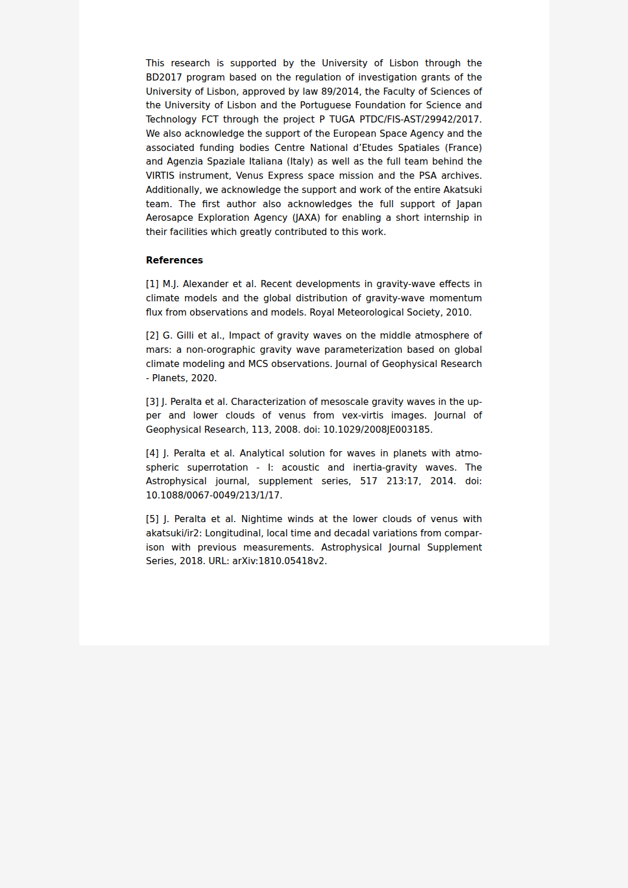This research is supported by the University of Lisbon through the BD2017 program based on the regulation of investigation grants of the University of Lisbon, approved by law 89/2014, the Faculty of Sciences of the University of Lisbon and the Portuguese Foundation for Science and Technology FCT through the project P TUGA PTDC/FIS-AST/29942/2017. We also acknowledge the support of the European Space Agency and the associated funding bodies Centre National d’Etudes Spatiales (France) and Agenzia Spaziale Italiana (Italy) as well as the full team behind the VIRTIS instrument, Venus Express space mission and the PSA archives. Additionally, we acknowledge the support and work of the entire Akatsuki team. The first author also acknowledges the full support of Japan Aerosapce Exploration Agency (JAXA) for enabling a short internship in their facilities which greatly contributed to this work.
References
[1] M.J. Alexander et al. Recent developments in gravity-wave effects in climate models and the global distribution of gravity-wave momentum flux from observations and models. Royal Meteorological Society, 2010.
[2] G. Gilli et al., Impact of gravity waves on the middle atmosphere of mars: a non-orographic gravity wave parameterization based on global climate modeling and MCS observations. Journal of Geophysical Research - Planets, 2020.
[3] J. Peralta et al. Characterization of mesoscale gravity waves in the upper and lower clouds of venus from vex-virtis images. Journal of Geophysical Research, 113, 2008. doi: 10.1029/2008JE003185.
[4] J. Peralta et al. Analytical solution for waves in planets with atmospheric superrotation - I: acoustic and inertia-gravity waves. The Astrophysical journal, supplement series, 517 213:17, 2014. doi: 10.1088/0067-0049/213/1/17.
[5] J. Peralta et al. Nightime winds at the lower clouds of venus with akatsuki/ir2: Longitudinal, local time and decadal variations from comparison with previous measurements. Astrophysical Journal Supplement Series, 2018. URL: arXiv:1810.05418v2.